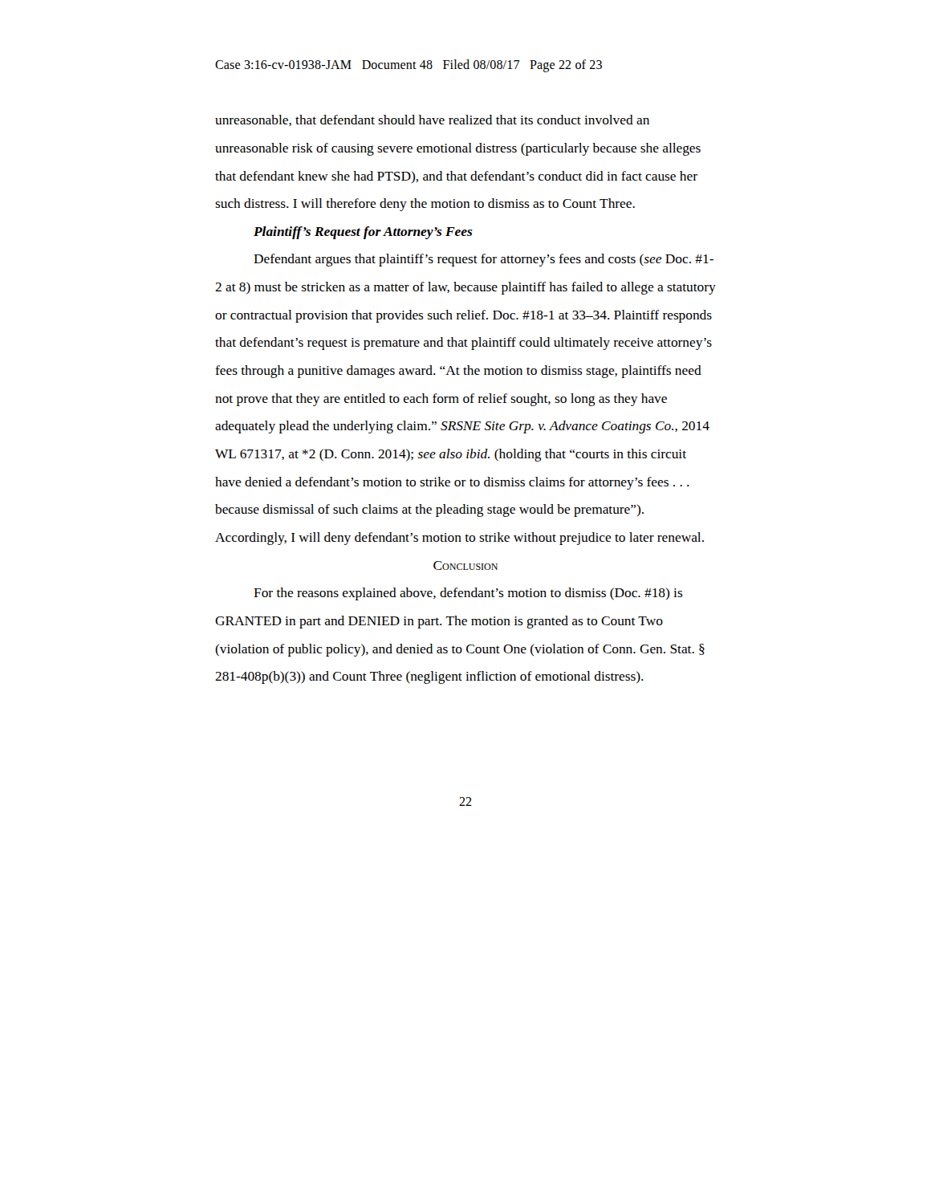Case 3:16-cv-01938-JAM Document 48 Filed 08/08/17 Page 22 of 23
unreasonable, that defendant should have realized that its conduct involved an unreasonable risk of causing severe emotional distress (particularly because she alleges that defendant knew she had PTSD), and that defendant’s conduct did in fact cause her such distress. I will therefore deny the motion to dismiss as to Count Three.
Plaintiff’s Request for Attorney’s Fees
Defendant argues that plaintiff’s request for attorney’s fees and costs (see Doc. #1-2 at 8) must be stricken as a matter of law, because plaintiff has failed to allege a statutory or contractual provision that provides such relief. Doc. #18-1 at 33–34. Plaintiff responds that defendant’s request is premature and that plaintiff could ultimately receive attorney’s fees through a punitive damages award. “At the motion to dismiss stage, plaintiffs need not prove that they are entitled to each form of relief sought, so long as they have adequately plead the underlying claim.” SRSNE Site Grp. v. Advance Coatings Co., 2014 WL 671317, at *2 (D. Conn. 2014); see also ibid. (holding that “courts in this circuit have denied a defendant’s motion to strike or to dismiss claims for attorney’s fees . . . because dismissal of such claims at the pleading stage would be premature”). Accordingly, I will deny defendant’s motion to strike without prejudice to later renewal.
Conclusion
For the reasons explained above, defendant’s motion to dismiss (Doc. #18) is GRANTED in part and DENIED in part. The motion is granted as to Count Two (violation of public policy), and denied as to Count One (violation of Conn. Gen. Stat. § 281-408p(b)(3)) and Count Three (negligent infliction of emotional distress).
22